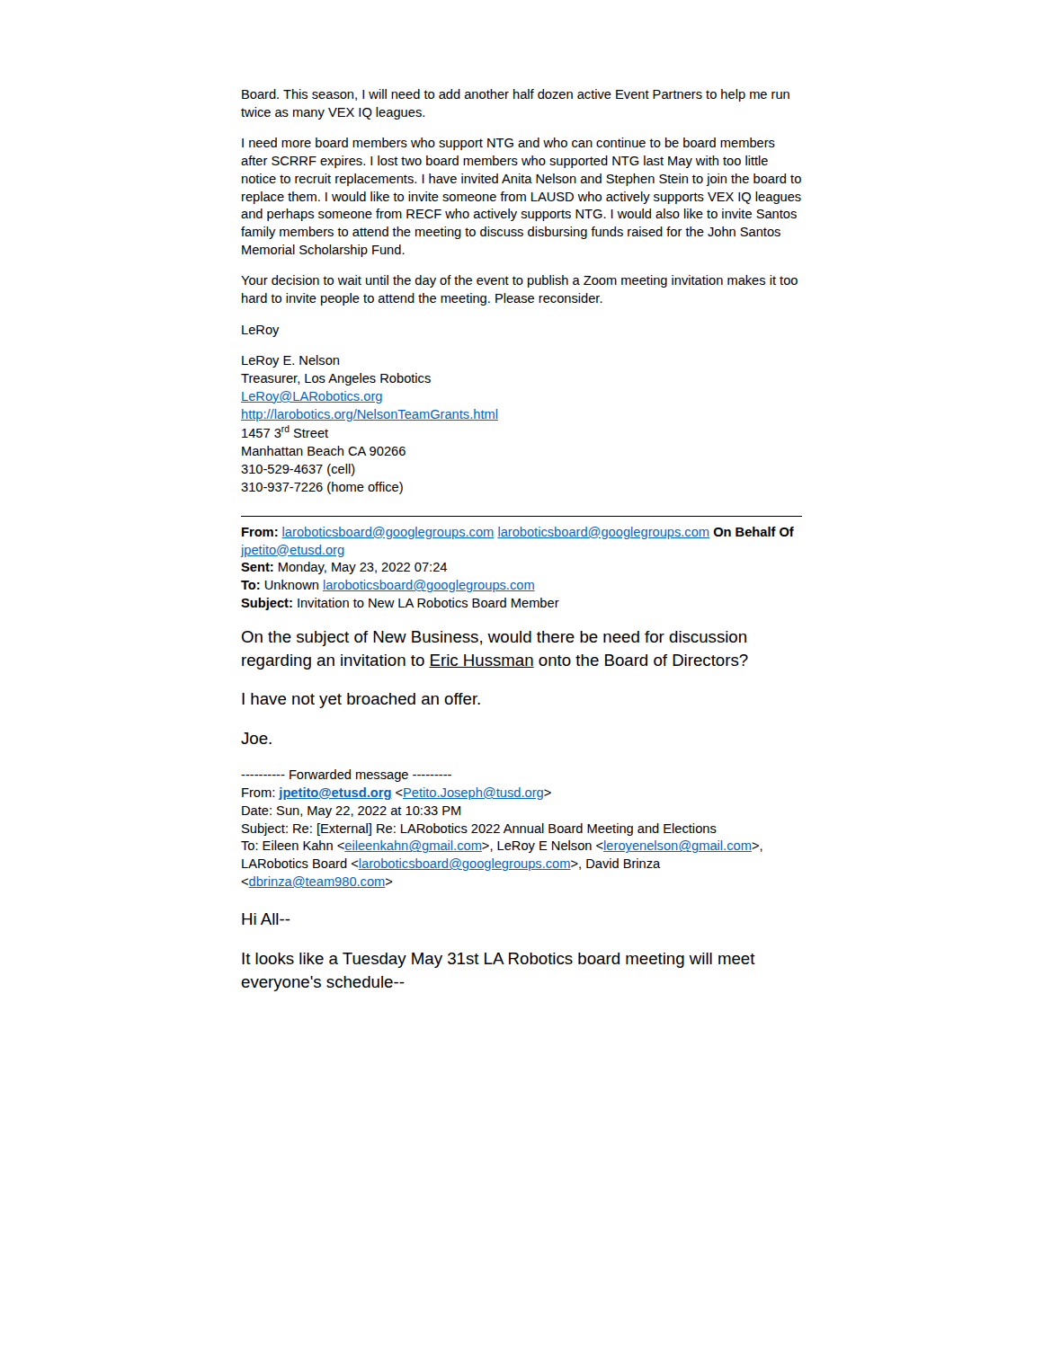Board. This season, I will need to add another half dozen active Event Partners to help me run twice as many VEX IQ leagues.
I need more board members who support NTG and who can continue to be board members after SCRRF expires. I lost two board members who supported NTG last May with too little notice to recruit replacements. I have invited Anita Nelson and Stephen Stein to join the board to replace them. I would like to invite someone from LAUSD who actively supports VEX IQ leagues and perhaps someone from RECF who actively supports NTG. I would also like to invite Santos family members to attend the meeting to discuss disbursing funds raised for the John Santos Memorial Scholarship Fund.
Your decision to wait until the day of the event to publish a Zoom meeting invitation makes it too hard to invite people to attend the meeting. Please reconsider.
LeRoy
LeRoy E. Nelson
Treasurer, Los Angeles Robotics
LeRoy@LARobotics.org
http://larobotics.org/NelsonTeamGrants.html
1457 3rd Street
Manhattan Beach CA 90266
310-529-4637 (cell)
310-937-7226 (home office)
From: laroboticsboard@googlegroups.com laroboticsboard@googlegroups.com On Behalf Of jpetito@etusd.org
Sent: Monday, May 23, 2022 07:24
To: Unknown laroboticsboard@googlegroups.com
Subject: Invitation to New LA Robotics Board Member
On the subject of New Business, would there be need for discussion regarding an invitation to Eric Hussman onto the Board of Directors?
I have not yet broached an offer.
Joe.
---------- Forwarded message ---------
From: jpetito@etusd.org <Petito.Joseph@tusd.org>
Date: Sun, May 22, 2022 at 10:33 PM
Subject: Re: [External] Re: LARobotics 2022 Annual Board Meeting and Elections
To: Eileen Kahn <eileenkahn@gmail.com>, LeRoy E Nelson <leroyenelson@gmail.com>, LARobotics Board <laroboticsboard@googlegroups.com>, David Brinza <dbrinza@team980.com>
Hi All--
It looks like a Tuesday May 31st LA Robotics board meeting will meet everyone's schedule--